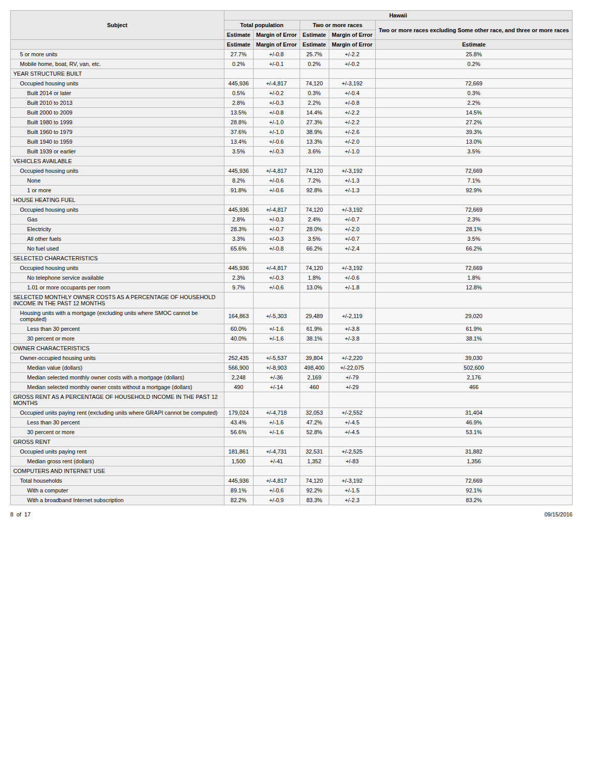| Subject | Hawaii |
| --- | --- |
| Total population | Two or more races | Two or more races excluding Some other race, and three or more races |
| Estimate | Margin of Error | Estimate | Margin of Error |
| | Estimate | Margin of Error | Estimate | Margin of Error | Estimate |
| 5 or more units | 27.7% | +/-0.8 | 25.7% | +/-2.2 | 25.8% |
| Mobile home, boat, RV, van, etc. | 0.2% | +/-0.1 | 0.2% | +/-0.2 | 0.2% |
| YEAR STRUCTURE BUILT | | | | | |
| Occupied housing units | 445,936 | +/-4,817 | 74,120 | +/-3,192 | 72,669 |
| Built 2014 or later | 0.5% | +/-0.2 | 0.3% | +/-0.4 | 0.3% |
| Built 2010 to 2013 | 2.8% | +/-0.3 | 2.2% | +/-0.8 | 2.2% |
| Built 2000 to 2009 | 13.5% | +/-0.8 | 14.4% | +/-2.2 | 14.5% |
| Built 1980 to 1999 | 28.8% | +/-1.0 | 27.3% | +/-2.2 | 27.2% |
| Built 1960 to 1979 | 37.6% | +/-1.0 | 38.9% | +/-2.6 | 39.3% |
| Built 1940 to 1959 | 13.4% | +/-0.6 | 13.3% | +/-2.0 | 13.0% |
| Built 1939 or earlier | 3.5% | +/-0.3 | 3.6% | +/-1.0 | 3.5% |
| VEHICLES AVAILABLE | | | | | |
| Occupied housing units | 445,936 | +/-4,817 | 74,120 | +/-3,192 | 72,669 |
| None | 8.2% | +/-0.6 | 7.2% | +/-1.3 | 7.1% |
| 1 or more | 91.8% | +/-0.6 | 92.8% | +/-1.3 | 92.9% |
| HOUSE HEATING FUEL | | | | | |
| Occupied housing units | 445,936 | +/-4,817 | 74,120 | +/-3,192 | 72,669 |
| Gas | 2.8% | +/-0.3 | 2.4% | +/-0.7 | 2.3% |
| Electricity | 28.3% | +/-0.7 | 28.0% | +/-2.0 | 28.1% |
| All other fuels | 3.3% | +/-0.3 | 3.5% | +/-0.7 | 3.5% |
| No fuel used | 65.6% | +/-0.8 | 66.2% | +/-2.4 | 66.2% |
| SELECTED CHARACTERISTICS | | | | | |
| Occupied housing units | 445,936 | +/-4,817 | 74,120 | +/-3,192 | 72,669 |
| No telephone service available | 2.3% | +/-0.3 | 1.8% | +/-0.6 | 1.8% |
| 1.01 or more occupants per room | 9.7% | +/-0.6 | 13.0% | +/-1.8 | 12.8% |
| SELECTED MONTHLY OWNER COSTS AS A PERCENTAGE OF HOUSEHOLD INCOME IN THE PAST 12 MONTHS | | | | | |
| Housing units with a mortgage (excluding units where SMOC cannot be computed) | 164,863 | +/-5,303 | 29,489 | +/-2,119 | 29,020 |
| Less than 30 percent | 60.0% | +/-1.6 | 61.9% | +/-3.8 | 61.9% |
| 30 percent or more | 40.0% | +/-1.6 | 38.1% | +/-3.8 | 38.1% |
| OWNER CHARACTERISTICS | | | | | |
| Owner-occupied housing units | 252,435 | +/-5,537 | 39,804 | +/-2,220 | 39,030 |
| Median value (dollars) | 566,900 | +/-8,903 | 498,400 | +/-22,075 | 502,600 |
| Median selected monthly owner costs with a mortgage (dollars) | 2,248 | +/-36 | 2,169 | +/-79 | 2,176 |
| Median selected monthly owner costs without a mortgage (dollars) | 490 | +/-14 | 460 | +/-29 | 466 |
| GROSS RENT AS A PERCENTAGE OF HOUSEHOLD INCOME IN THE PAST 12 MONTHS | | | | | |
| Occupied units paying rent (excluding units where GRAPI cannot be computed) | 179,024 | +/-4,718 | 32,053 | +/-2,552 | 31,404 |
| Less than 30 percent | 43.4% | +/-1.6 | 47.2% | +/-4.5 | 46.9% |
| 30 percent or more | 56.6% | +/-1.6 | 52.8% | +/-4.5 | 53.1% |
| GROSS RENT | | | | | |
| Occupied units paying rent | 181,861 | +/-4,731 | 32,531 | +/-2,525 | 31,882 |
| Median gross rent (dollars) | 1,500 | +/-41 | 1,352 | +/-83 | 1,356 |
| COMPUTERS AND INTERNET USE | | | | | |
| Total households | 445,936 | +/-4,817 | 74,120 | +/-3,192 | 72,669 |
| With a computer | 89.1% | +/-0.6 | 92.2% | +/-1.5 | 92.1% |
| With a broadband Internet subscription | 82.2% | +/-0.9 | 83.3% | +/-2.3 | 83.2% |
8 of 17
09/15/2016